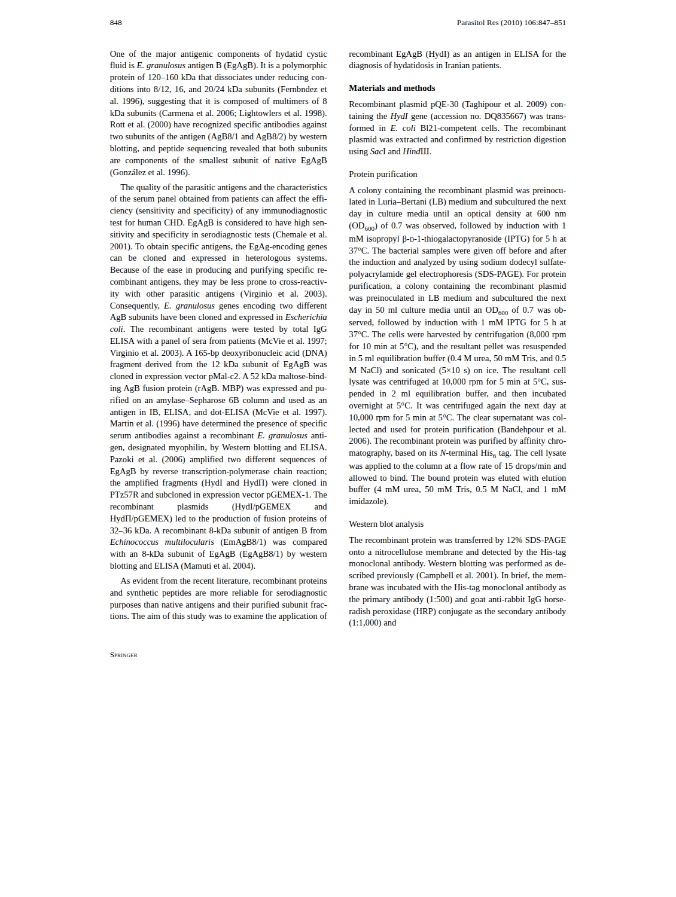848 Parasitol Res (2010) 106:847–851
One of the major antigenic components of hydatid cystic fluid is E. granulosus antigen B (EgAgB). It is a polymorphic protein of 120–160 kDa that dissociates under reducing conditions into 8/12, 16, and 20/24 kDa subunits (Fernbndez et al. 1996), suggesting that it is composed of multimers of 8 kDa subunits (Carmena et al. 2006; Lightowlers et al. 1998). Rott et al. (2000) have recognized specific antibodies against two subunits of the antigen (AgB8/1 and AgB8/2) by western blotting, and peptide sequencing revealed that both subunits are components of the smallest subunit of native EgAgB (González et al. 1996).
The quality of the parasitic antigens and the characteristics of the serum panel obtained from patients can affect the efficiency (sensitivity and specificity) of any immunodiagnostic test for human CHD. EgAgB is considered to have high sensitivity and specificity in serodiagnostic tests (Chemale et al. 2001). To obtain specific antigens, the EgAg-encoding genes can be cloned and expressed in heterologous systems. Because of the ease in producing and purifying specific recombinant antigens, they may be less prone to cross-reactivity with other parasitic antigens (Virginio et al. 2003). Consequently, E. granulosus genes encoding two different AgB subunits have been cloned and expressed in Escherichia coli. The recombinant antigens were tested by total IgG ELISA with a panel of sera from patients (McVie et al. 1997; Virginio et al. 2003). A 165-bp deoxyribonucleic acid (DNA) fragment derived from the 12 kDa subunit of EgAgB was cloned in expression vector pMal-c2. A 52 kDa maltose-binding AgB fusion protein (rAgB. MBP) was expressed and purified on an amylase–Sepharose 6B column and used as an antigen in IB, ELISA, and dot-ELISA (McVie et al. 1997). Martin et al. (1996) have determined the presence of specific serum antibodies against a recombinant E. granulosus antigen, designated myophilin, by Western blotting and ELISA. Pazoki et al. (2006) amplified two different sequences of EgAgB by reverse transcription-polymerase chain reaction; the amplified fragments (HydI and HydΠ) were cloned in PTz57R and subcloned in expression vector pGEMEX-1. The recombinant plasmids (HydI/pGEMEX and HydΠ/pGEMEX) led to the production of fusion proteins of 32–36 kDa. A recombinant 8-kDa subunit of antigen B from Echinococcus multilocularis (EmAgB8/1) was compared with an 8-kDa subunit of EgAgB (EgAgB8/1) by western blotting and ELISA (Mamuti et al. 2004).
As evident from the recent literature, recombinant proteins and synthetic peptides are more reliable for serodiagnostic purposes than native antigens and their purified subunit fractions. The aim of this study was to examine the application of recombinant EgAgB (HydI) as an antigen in ELISA for the diagnosis of hydatidosis in Iranian patients.
Materials and methods
Recombinant plasmid pQE-30 (Taghipour et al. 2009) containing the HydI gene (accession no. DQ835667) was transformed in E. coli Bl21-competent cells. The recombinant plasmid was extracted and confirmed by restriction digestion using Sac I and Hind Ш.
Protein purification
A colony containing the recombinant plasmid was preinoculated in Luria–Bertani (LB) medium and subcultured the next day in culture media until an optical density at 600 nm (OD600) of 0.7 was observed, followed by induction with 1 mM isopropyl β-d-1-thiogalactopyranoside (IPTG) for 5 h at 37°C. The bacterial samples were given off before and after the induction and analyzed by using sodium dodecyl sulfate-polyacrylamide gel electrophoresis (SDS-PAGE). For protein purification, a colony containing the recombinant plasmid was preinoculated in LB medium and subcultured the next day in 50 ml culture media until an OD600 of 0.7 was observed, followed by induction with 1 mM IPTG for 5 h at 37°C. The cells were harvested by centrifugation (8,000 rpm for 10 min at 5°C), and the resultant pellet was resuspended in 5 ml equilibration buffer (0.4 M urea, 50 mM Tris, and 0.5 M NaCl) and sonicated (5×10 s) on ice. The resultant cell lysate was centrifuged at 10,000 rpm for 5 min at 5°C, suspended in 2 ml equilibration buffer, and then incubated overnight at 5°C. It was centrifuged again the next day at 10,000 rpm for 5 min at 5°C. The clear supernatant was collected and used for protein purification (Bandehpour et al. 2006). The recombinant protein was purified by affinity chromatography, based on its N-terminal His6 tag. The cell lysate was applied to the column at a flow rate of 15 drops/min and allowed to bind. The bound protein was eluted with elution buffer (4 mM urea, 50 mM Tris, 0.5 M NaCl, and 1 mM imidazole).
Western blot analysis
The recombinant protein was transferred by 12% SDS-PAGE onto a nitrocellulose membrane and detected by the His-tag monoclonal antibody. Western blotting was performed as described previously (Campbell et al. 2001). In brief, the membrane was incubated with the His-tag monoclonal antibody as the primary antibody (1:500) and goat anti-rabbit IgG horseradish peroxidase (HRP) conjugate as the secondary antibody (1:1,000) and
Springer